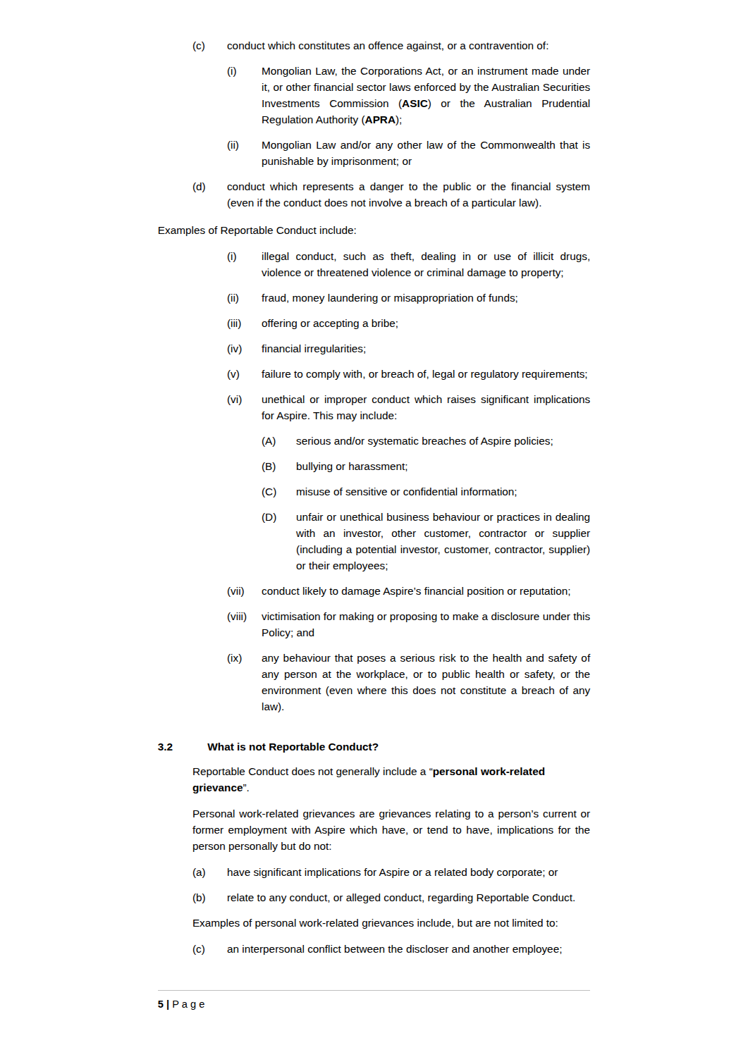(c)
conduct which constitutes an offence against, or a contravention of:
(i)
Mongolian Law, the Corporations Act, or an instrument made under it, or other financial sector laws enforced by the Australian Securities Investments Commission (ASIC) or the Australian Prudential Regulation Authority (APRA);
(ii)
Mongolian Law and/or any other law of the Commonwealth that is punishable by imprisonment; or
(d)
conduct which represents a danger to the public or the financial system (even if the conduct does not involve a breach of a particular law).
Examples of Reportable Conduct include:
(i)
illegal conduct, such as theft, dealing in or use of illicit drugs, violence or threatened violence or criminal damage to property;
(ii)
fraud, money laundering or misappropriation of funds;
(iii)
offering or accepting a bribe;
(iv)
financial irregularities;
(v)
failure to comply with, or breach of, legal or regulatory requirements;
(vi)
unethical or improper conduct which raises significant implications for Aspire. This may include:
(A)
serious and/or systematic breaches of Aspire policies;
(B)
bullying or harassment;
(C)
misuse of sensitive or confidential information;
(D)
unfair or unethical business behaviour or practices in dealing with an investor, other customer, contractor or supplier (including a potential investor, customer, contractor, supplier) or their employees;
(vii)
conduct likely to damage Aspire’s financial position or reputation;
(viii)
victimisation for making or proposing to make a disclosure under this Policy; and
(ix)
any behaviour that poses a serious risk to the health and safety of any person at the workplace, or to public health or safety, or the environment (even where this does not constitute a breach of any law).
3.2 What is not Reportable Conduct?
Reportable Conduct does not generally include a “personal work-related grievance”.
Personal work-related grievances are grievances relating to a person’s current or former employment with Aspire which have, or tend to have, implications for the person personally but do not:
(a)
have significant implications for Aspire or a related body corporate; or
(b)
relate to any conduct, or alleged conduct, regarding Reportable Conduct.
Examples of personal work-related grievances include, but are not limited to:
(c)
an interpersonal conflict between the discloser and another employee;
5 | P a g e